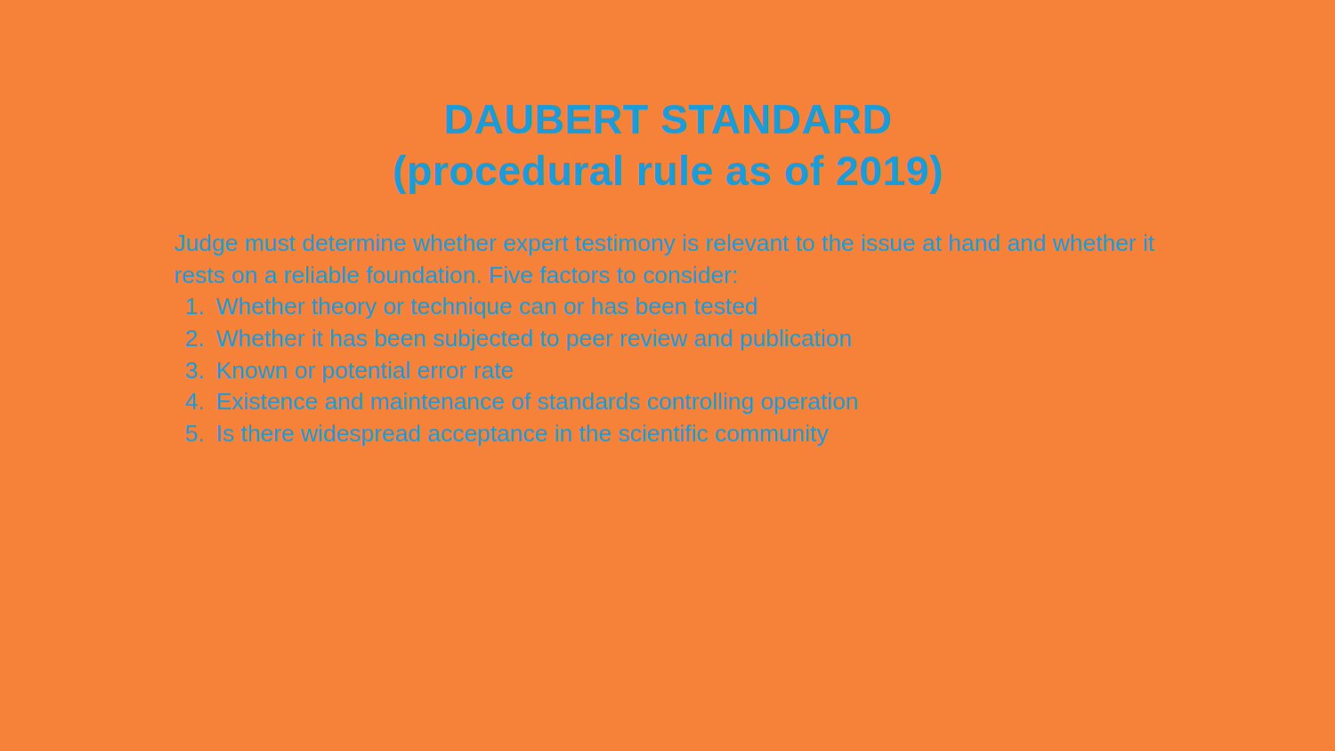DAUBERT STANDARD
(procedural rule as of 2019)
Judge must determine whether expert testimony is relevant to the issue at hand and whether it rests on a reliable foundation. Five factors to consider:
Whether theory or technique can or has been tested
Whether it has been subjected to peer review and publication
Known or potential error rate
Existence and maintenance of standards controlling operation
Is there widespread acceptance in the scientific community